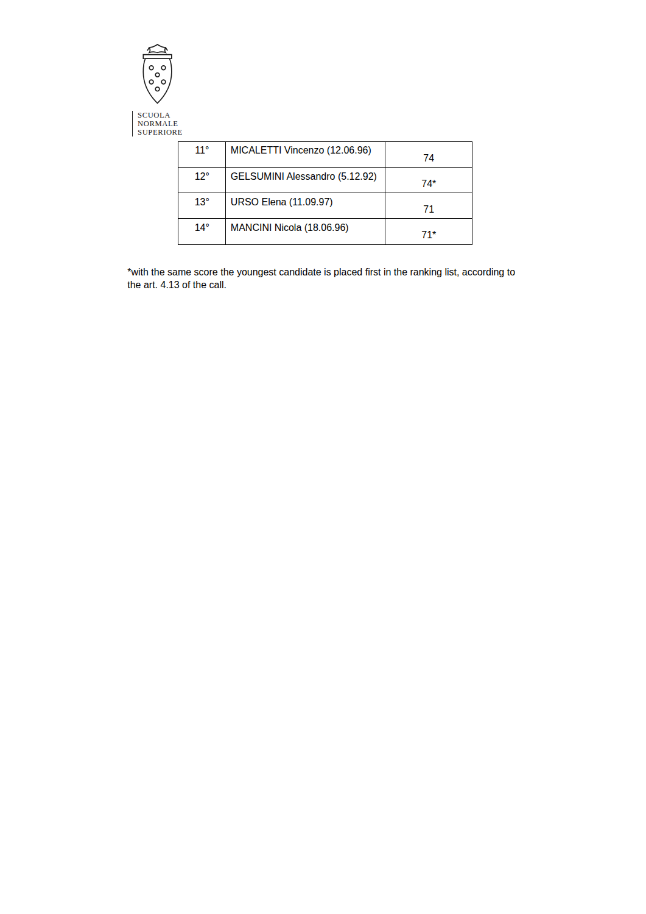Scuola
Normale
Superiore
| 11° | MICALETTI Vincenzo (12.06.96) | 74 |
| 12° | GELSUMINI Alessandro (5.12.92) | 74* |
| 13° | URSO Elena (11.09.97) | 71 |
| 14° | MANCINI Nicola (18.06.96) | 71* |
*with the same score the youngest candidate is placed first in the ranking list, according to the art. 4.13 of the call.